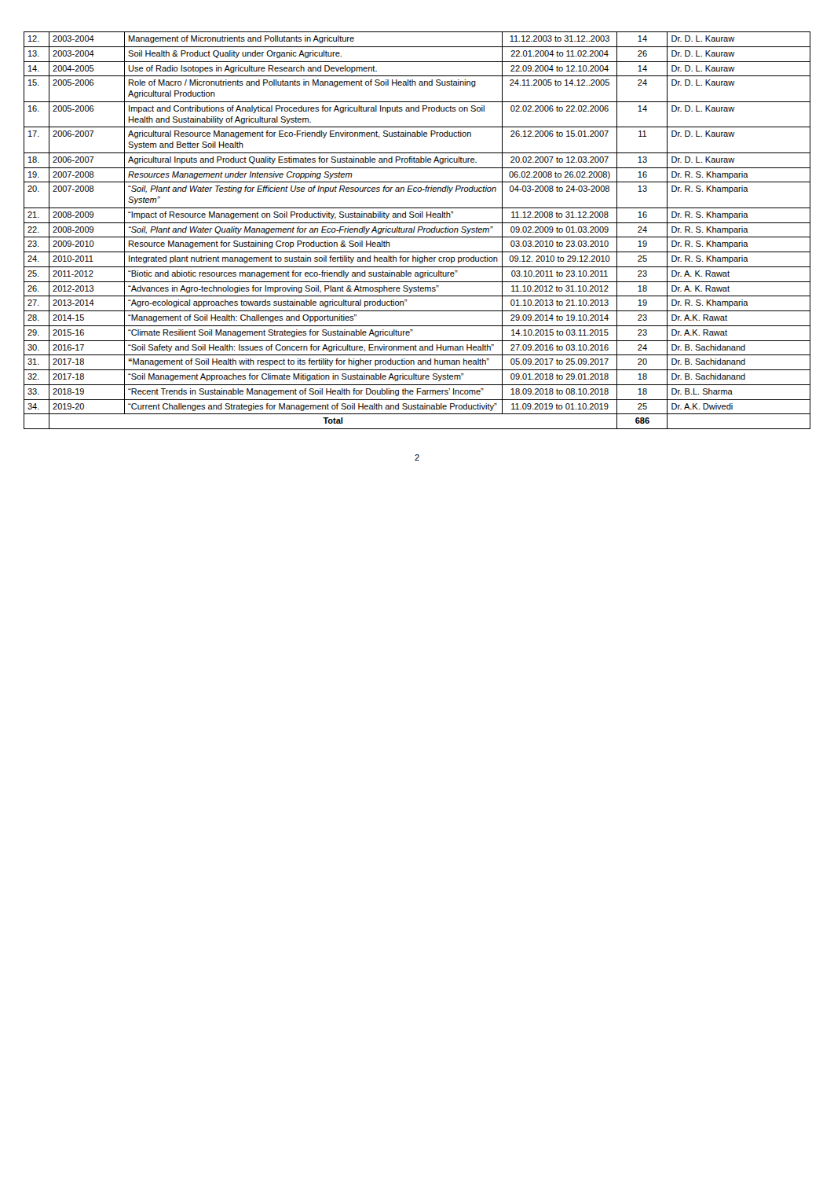| 12. | 2003-2004 | Management of Micronutrients and Pollutants in Agriculture | 11.12.2003 to 31.12..2003 | 14 | Dr. D. L. Kauraw |
| 13. | 2003-2004 | Soil Health & Product Quality under Organic Agriculture. | 22.01.2004 to 11.02.2004 | 26 | Dr. D. L. Kauraw |
| 14. | 2004-2005 | Use of Radio Isotopes in Agriculture Research and Development. | 22.09.2004 to 12.10.2004 | 14 | Dr. D. L. Kauraw |
| 15. | 2005-2006 | Role of Macro / Micronutrients and Pollutants in Management of Soil Health and Sustaining Agricultural Production | 24.11.2005 to 14.12..2005 | 24 | Dr. D. L. Kauraw |
| 16. | 2005-2006 | Impact and Contributions of Analytical Procedures for Agricultural Inputs and Products on Soil Health and Sustainability of Agricultural System. | 02.02.2006 to 22.02.2006 | 14 | Dr. D. L. Kauraw |
| 17. | 2006-2007 | Agricultural Resource Management for Eco-Friendly Environment, Sustainable Production System and Better Soil Health | 26.12.2006 to 15.01.2007 | 11 | Dr. D. L. Kauraw |
| 18. | 2006-2007 | Agricultural Inputs and Product Quality Estimates for Sustainable and Profitable Agriculture. | 20.02.2007 to 12.03.2007 | 13 | Dr. D. L. Kauraw |
| 19. | 2007-2008 | Resources Management under Intensive Cropping System | 06.02.2008 to 26.02.2008) | 16 | Dr. R. S. Khamparia |
| 20. | 2007-2008 | “ Soil, Plant and Water Testing for Efficient Use of Input Resources for an Eco-friendly Production System” | 04-03-2008 to 24-03-2008 | 13 | Dr. R. S. Khamparia |
| 21. | 2008-2009 | “Impact of Resource Management on Soil Productivity, Sustainability and Soil Health” | 11.12.2008 to 31.12.2008 | 16 | Dr. R. S. Khamparia |
| 22. | 2008-2009 | “Soil, Plant and Water Quality Management for an Eco-Friendly Agricultural Production System” | 09.02.2009 to 01.03.2009 | 24 | Dr. R. S. Khamparia |
| 23. | 2009-2010 | Resource Management for Sustaining Crop Production & Soil Health | 03.03.2010 to 23.03.2010 | 19 | Dr. R. S. Khamparia |
| 24. | 2010-2011 | Integrated plant nutrient management to sustain soil fertility and health for higher crop production | 09.12. 2010 to 29.12.2010 | 25 | Dr. R. S. Khamparia |
| 25. | 2011-2012 | “Biotic and abiotic resources management for eco-friendly and sustainable agriculture” | 03.10.2011 to 23.10.2011 | 23 | Dr. A. K. Rawat |
| 26. | 2012-2013 | “Advances in Agro-technologies for Improving Soil, Plant & Atmosphere Systems” | 11.10.2012 to 31.10.2012 | 18 | Dr. A. K. Rawat |
| 27. | 2013-2014 | “Agro-ecological approaches towards sustainable agricultural production” | 01.10.2013 to 21.10.2013 | 19 | Dr. R. S. Khamparia |
| 28. | 2014-15 | “Management of Soil Health: Challenges and Opportunities” | 29.09.2014 to 19.10.2014 | 23 | Dr. A.K. Rawat |
| 29. | 2015-16 | “Climate Resilient Soil Management Strategies for Sustainable Agriculture” | 14.10.2015 to 03.11.2015 | 23 | Dr. A.K. Rawat |
| 30. | 2016-17 | “Soil Safety and Soil Health: Issues of Concern for Agriculture, Environment and Human Health” | 27.09.2016 to 03.10.2016 | 24 | Dr. B. Sachidanand |
| 31. | 2017-18 | “ Management of Soil Health with respect to its fertility for higher production and human health” | 05.09.2017 to 25.09.2017 | 20 | Dr. B. Sachidanand |
| 32. | 2017-18 | “Soil Management Approaches for Climate Mitigation in Sustainable Agriculture System” | 09.01.2018 to 29.01.2018 | 18 | Dr. B. Sachidanand |
| 33. | 2018-19 | “Recent Trends in Sustainable Management of Soil Health for Doubling the Farmers’ Income” | 18.09.2018 to 08.10.2018 | 18 | Dr. B.L. Sharma |
| 34. | 2019-20 | “Current Challenges and Strategies for Management of Soil Health and Sustainable Productivity” | 11.09.2019 to 01.10.2019 | 25 | Dr. A.K. Dwivedi |
| | Total | 686 | |
2